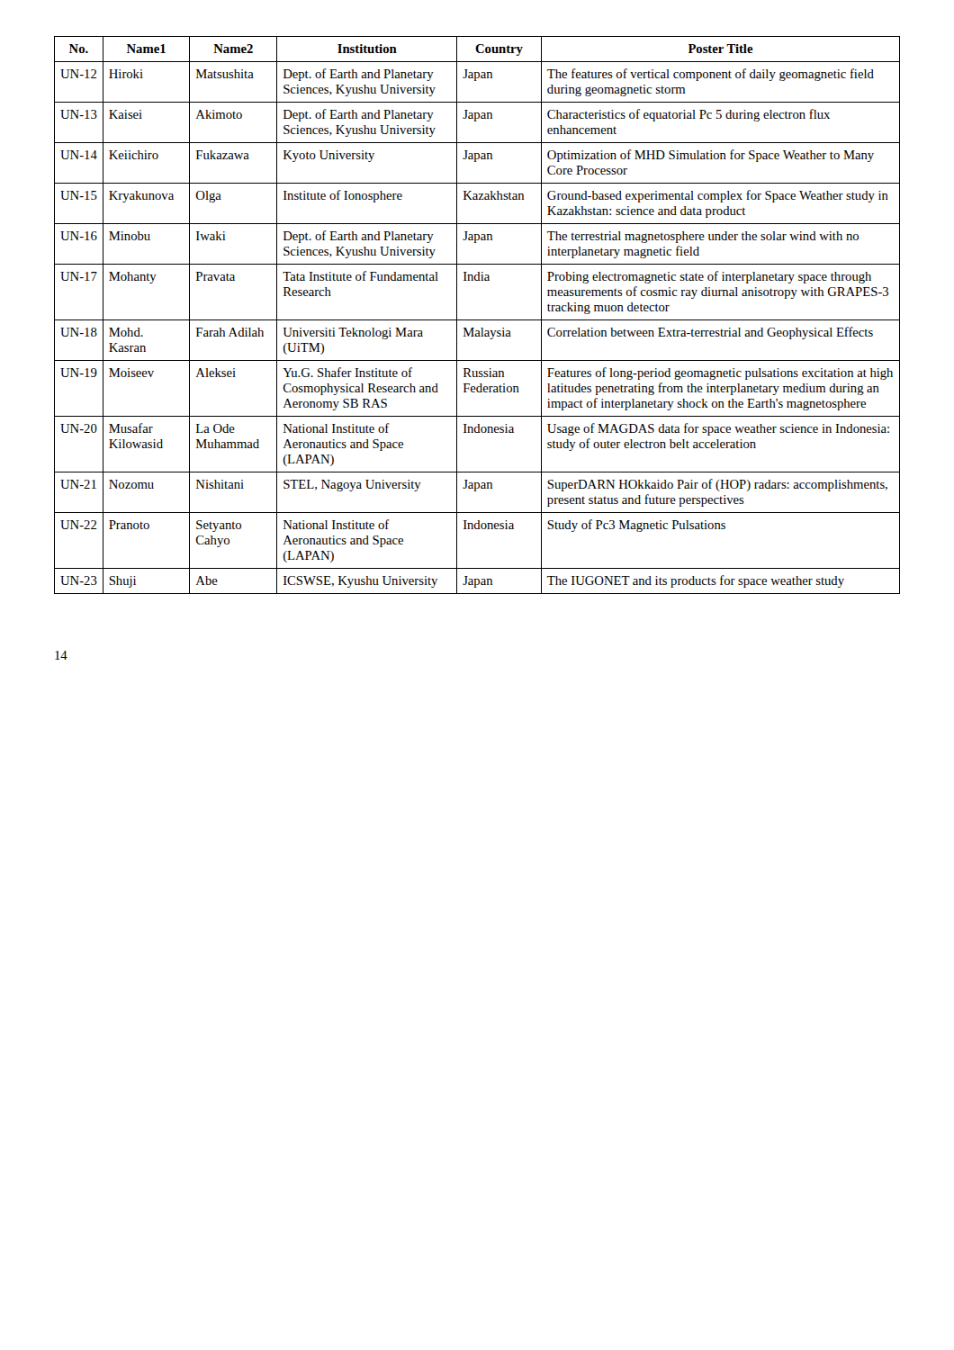| No. | Name1 | Name2 | Institution | Country | Poster Title |
| --- | --- | --- | --- | --- | --- |
| UN-12 | Hiroki | Matsushita | Dept. of Earth and Planetary Sciences, Kyushu University | Japan | The features of vertical component of daily geomagnetic field during geomagnetic storm |
| UN-13 | Kaisei | Akimoto | Dept. of Earth and Planetary Sciences, Kyushu University | Japan | Characteristics of equatorial Pc 5 during electron flux enhancement |
| UN-14 | Keiichiro | Fukazawa | Kyoto University | Japan | Optimization of MHD Simulation for Space Weather to Many Core Processor |
| UN-15 | Kryakunova | Olga | Institute of Ionosphere | Kazakhstan | Ground-based experimental complex for Space Weather study in Kazakhstan: science and data product |
| UN-16 | Minobu | Iwaki | Dept. of Earth and Planetary Sciences, Kyushu University | Japan | The terrestrial magnetosphere under the solar wind with no interplanetary magnetic field |
| UN-17 | Mohanty | Pravata | Tata Institute of Fundamental Research | India | Probing electromagnetic state of interplanetary space through measurements of cosmic ray diurnal anisotropy with GRAPES-3 tracking muon detector |
| UN-18 | Mohd. Kasran | Farah Adilah | Universiti Teknologi Mara (UiTM) | Malaysia | Correlation between Extra-terrestrial and Geophysical Effects |
| UN-19 | Moiseev | Aleksei | Yu.G. Shafer Institute of Cosmophysical Research and Aeronomy SB RAS | Russian Federation | Features of long-period geomagnetic pulsations excitation at high latitudes penetrating from the interplanetary medium during an impact of interplanetary shock on the Earth's magnetosphere |
| UN-20 | Musafar Kilowasid | La Ode Muhammad | National Institute of Aeronautics and Space (LAPAN) | Indonesia | Usage of MAGDAS data for space weather science in Indonesia: study of outer electron belt acceleration |
| UN-21 | Nozomu | Nishitani | STEL, Nagoya University | Japan | SuperDARN HOkkaido Pair of (HOP) radars: accomplishments, present status and future perspectives |
| UN-22 | Pranoto | Setyanto Cahyo | National Institute of Aeronautics and Space (LAPAN) | Indonesia | Study of Pc3 Magnetic Pulsations |
| UN-23 | Shuji | Abe | ICSWSE, Kyushu University | Japan | The IUGONET and its products for space weather study |
14